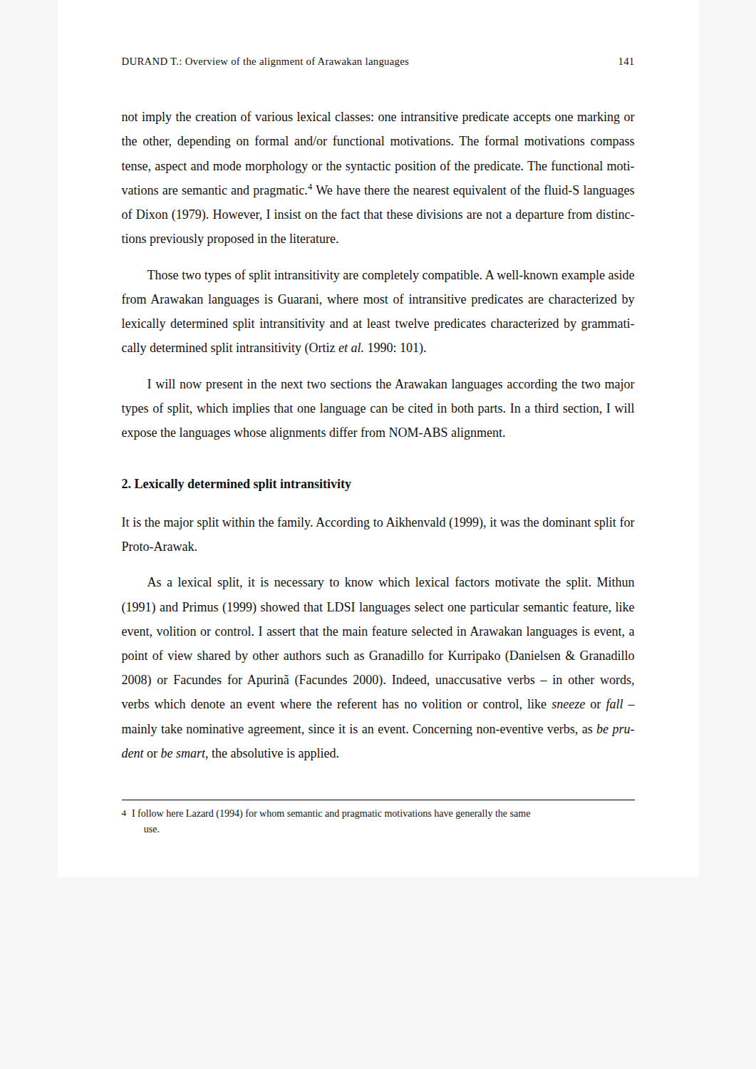DURAND T.: Overview of the alignment of Arawakan languages 141
not imply the creation of various lexical classes: one intransitive predicate accepts one marking or the other, depending on formal and/or functional motivations. The formal motivations compass tense, aspect and mode morphology or the syntactic position of the predicate. The functional motivations are semantic and pragmatic.4 We have there the nearest equivalent of the fluid-S languages of Dixon (1979). However, I insist on the fact that these divisions are not a departure from distinctions previously proposed in the literature.
Those two types of split intransitivity are completely compatible. A well-known example aside from Arawakan languages is Guarani, where most of intransitive predicates are characterized by lexically determined split intransitivity and at least twelve predicates characterized by grammatically determined split intransitivity (Ortiz et al. 1990: 101).
I will now present in the next two sections the Arawakan languages according the two major types of split, which implies that one language can be cited in both parts. In a third section, I will expose the languages whose alignments differ from NOM-ABS alignment.
2. Lexically determined split intransitivity
It is the major split within the family. According to Aikhenvald (1999), it was the dominant split for Proto-Arawak.
As a lexical split, it is necessary to know which lexical factors motivate the split. Mithun (1991) and Primus (1999) showed that LDSI languages select one particular semantic feature, like event, volition or control. I assert that the main feature selected in Arawakan languages is event, a point of view shared by other authors such as Granadillo for Kurripako (Danielsen & Granadillo 2008) or Facundes for Apurinã (Facundes 2000). Indeed, unaccusative verbs – in other words, verbs which denote an event where the referent has no volition or control, like sneeze or fall – mainly take nominative agreement, since it is an event. Concerning non-eventive verbs, as be prudent or be smart, the absolutive is applied.
4 I follow here Lazard (1994) for whom semantic and pragmatic motivations have generally the same use.